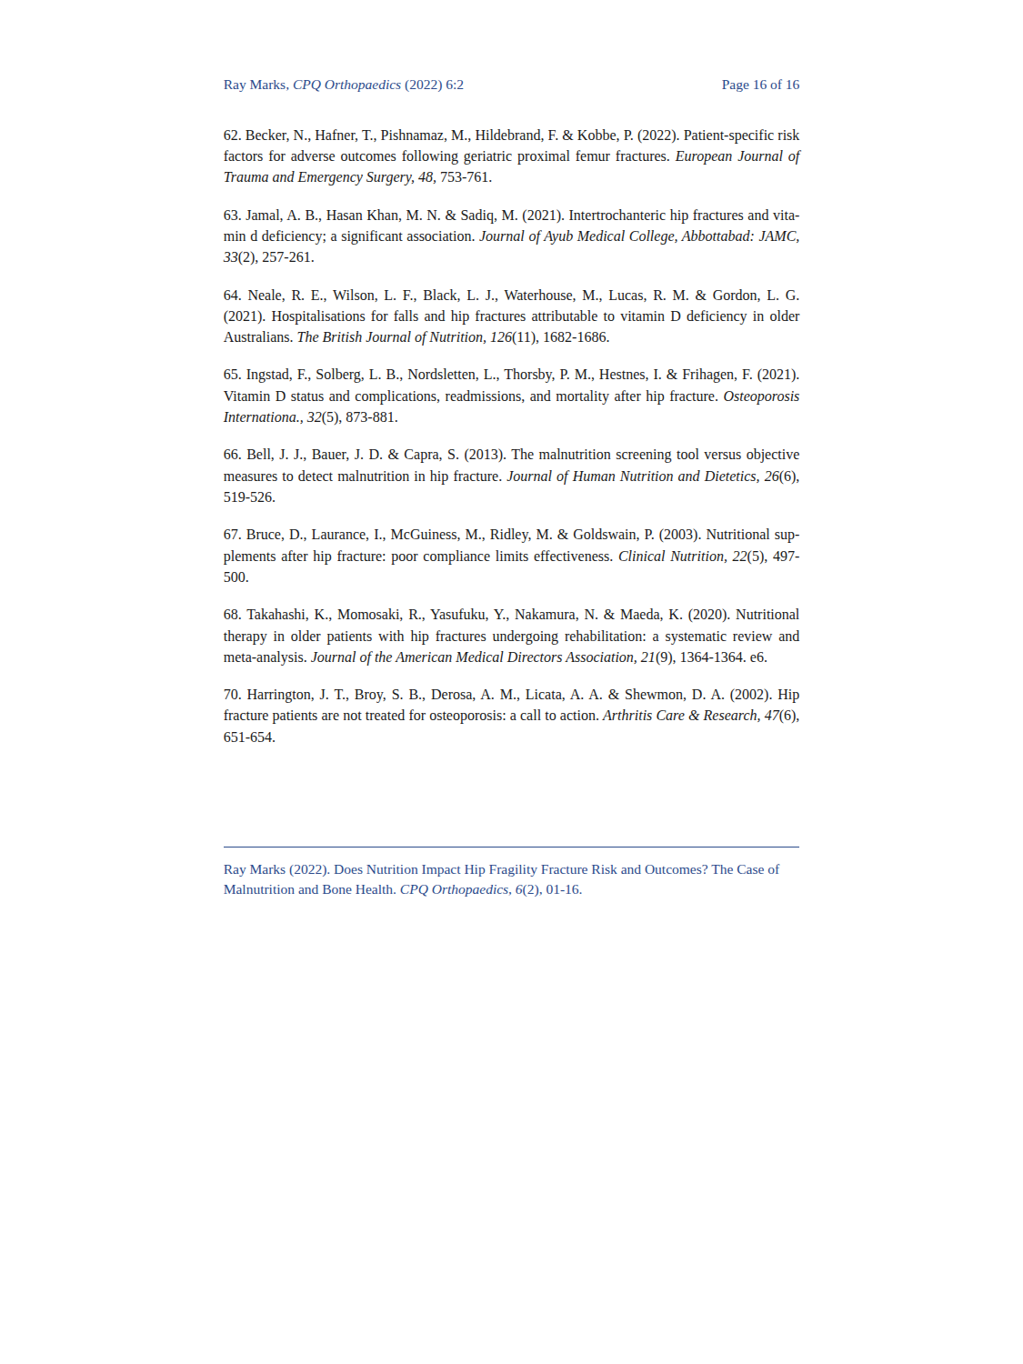Ray Marks, CPQ Orthopaedics (2022) 6:2
Page 16 of 16
62. Becker, N., Hafner, T., Pishnamaz, M., Hildebrand, F. & Kobbe, P. (2022). Patient-specific risk factors for adverse outcomes following geriatric proximal femur fractures. European Journal of Trauma and Emergency Surgery, 48, 753-761.
63. Jamal, A. B., Hasan Khan, M. N. & Sadiq, M. (2021). Intertrochanteric hip fractures and vitamin d deficiency; a significant association. Journal of Ayub Medical College, Abbottabad: JAMC, 33(2), 257-261.
64. Neale, R. E., Wilson, L. F., Black, L. J., Waterhouse, M., Lucas, R. M. & Gordon, L. G. (2021). Hospitalisations for falls and hip fractures attributable to vitamin D deficiency in older Australians. The British Journal of Nutrition, 126(11), 1682-1686.
65. Ingstad, F., Solberg, L. B., Nordsletten, L., Thorsby, P. M., Hestnes, I. & Frihagen, F. (2021). Vitamin D status and complications, readmissions, and mortality after hip fracture. Osteoporosis Internationa., 32(5), 873-881.
66. Bell, J. J., Bauer, J. D. & Capra, S. (2013). The malnutrition screening tool versus objective measures to detect malnutrition in hip fracture. Journal of Human Nutrition and Dietetics, 26(6), 519-526.
67. Bruce, D., Laurance, I., McGuiness, M., Ridley, M. & Goldswain, P. (2003). Nutritional supplements after hip fracture: poor compliance limits effectiveness. Clinical Nutrition, 22(5), 497-500.
68. Takahashi, K., Momosaki, R., Yasufuku, Y., Nakamura, N. & Maeda, K. (2020). Nutritional therapy in older patients with hip fractures undergoing rehabilitation: a systematic review and meta-analysis. Journal of the American Medical Directors Association, 21(9), 1364-1364. e6.
70. Harrington, J. T., Broy, S. B., Derosa, A. M., Licata, A. A. & Shewmon, D. A. (2002). Hip fracture patients are not treated for osteoporosis: a call to action. Arthritis Care & Research, 47(6), 651-654.
Ray Marks (2022). Does Nutrition Impact Hip Fragility Fracture Risk and Outcomes? The Case of Malnutrition and Bone Health. CPQ Orthopaedics, 6(2), 01-16.